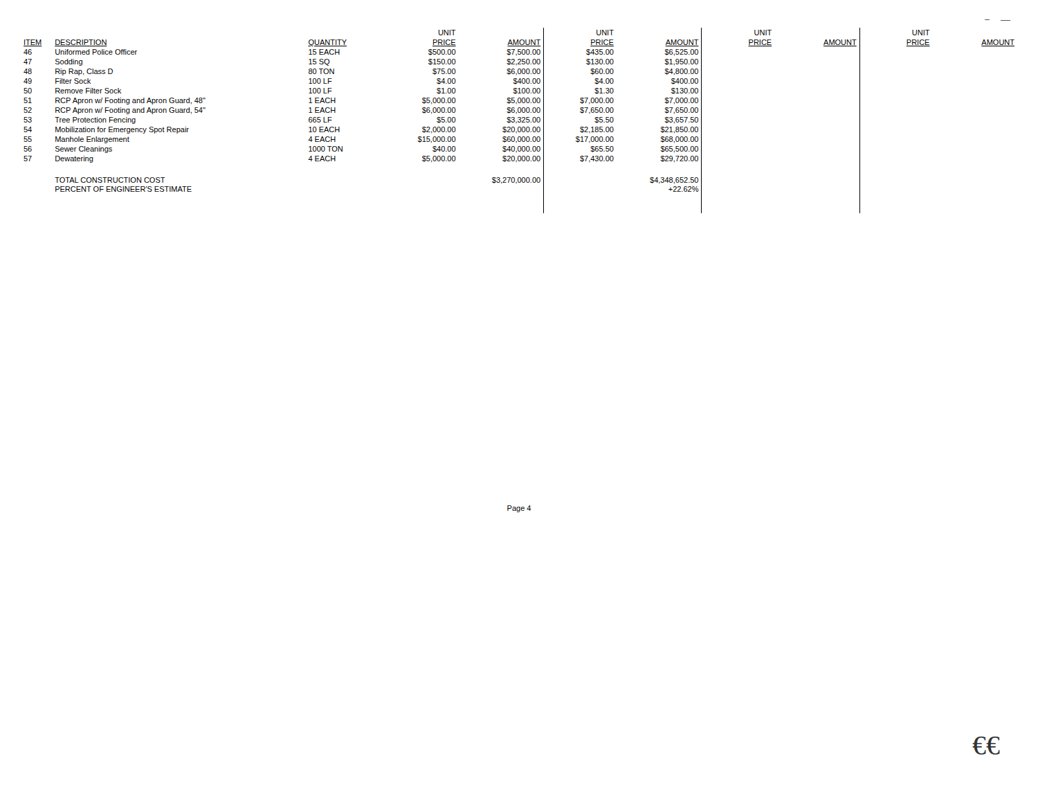− —
| | | | UNIT | | UNIT | | UNIT | | UNIT | |
| --- | --- | --- | --- | --- | --- | --- | --- | --- | --- | --- |
| ITEM | DESCRIPTION | QUANTITY | PRICE | AMOUNT | PRICE | AMOUNT | PRICE | AMOUNT | PRICE | AMOUNT |
| 46 | Uniformed Police Officer | 15 EACH | $500.00 | $7,500.00 | $435.00 | $6,525.00 | | | | |
| 47 | Sodding | 15 SQ | $150.00 | $2,250.00 | $130.00 | $1,950.00 | | | | |
| 48 | Rip Rap, Class D | 80 TON | $75.00 | $6,000.00 | $60.00 | $4,800.00 | | | | |
| 49 | Filter Sock | 100 LF | $4.00 | $400.00 | $4.00 | $400.00 | | | | |
| 50 | Remove Filter Sock | 100 LF | $1.00 | $100.00 | $1.30 | $130.00 | | | | |
| 51 | RCP Apron w/ Footing and Apron Guard, 48" | 1 EACH | $5,000.00 | $5,000.00 | $7,000.00 | $7,000.00 | | | | |
| 52 | RCP Apron w/ Footing and Apron Guard, 54" | 1 EACH | $6,000.00 | $6,000.00 | $7,650.00 | $7,650.00 | | | | |
| 53 | Tree Protection Fencing | 665 LF | $5.00 | $3,325.00 | $5.50 | $3,657.50 | | | | |
| 54 | Mobilization for Emergency Spot Repair | 10 EACH | $2,000.00 | $20,000.00 | $2,185.00 | $21,850.00 | | | | |
| 55 | Manhole Enlargement | 4 EACH | $15,000.00 | $60,000.00 | $17,000.00 | $68,000.00 | | | | |
| 56 | Sewer Cleanings | 1000 TON | $40.00 | $40,000.00 | $65.50 | $65,500.00 | | | | |
| 57 | Dewatering | 4 EACH | $5,000.00 | $20,000.00 | $7,430.00 | $29,720.00 | | | | |
| | TOTAL CONSTRUCTION COST | | | $3,270,000.00 | | $4,348,652.50 | | | | |
| | PERCENT OF ENGINEER'S ESTIMATE | | | | | +22.62% | | | | |
Page 4
€€